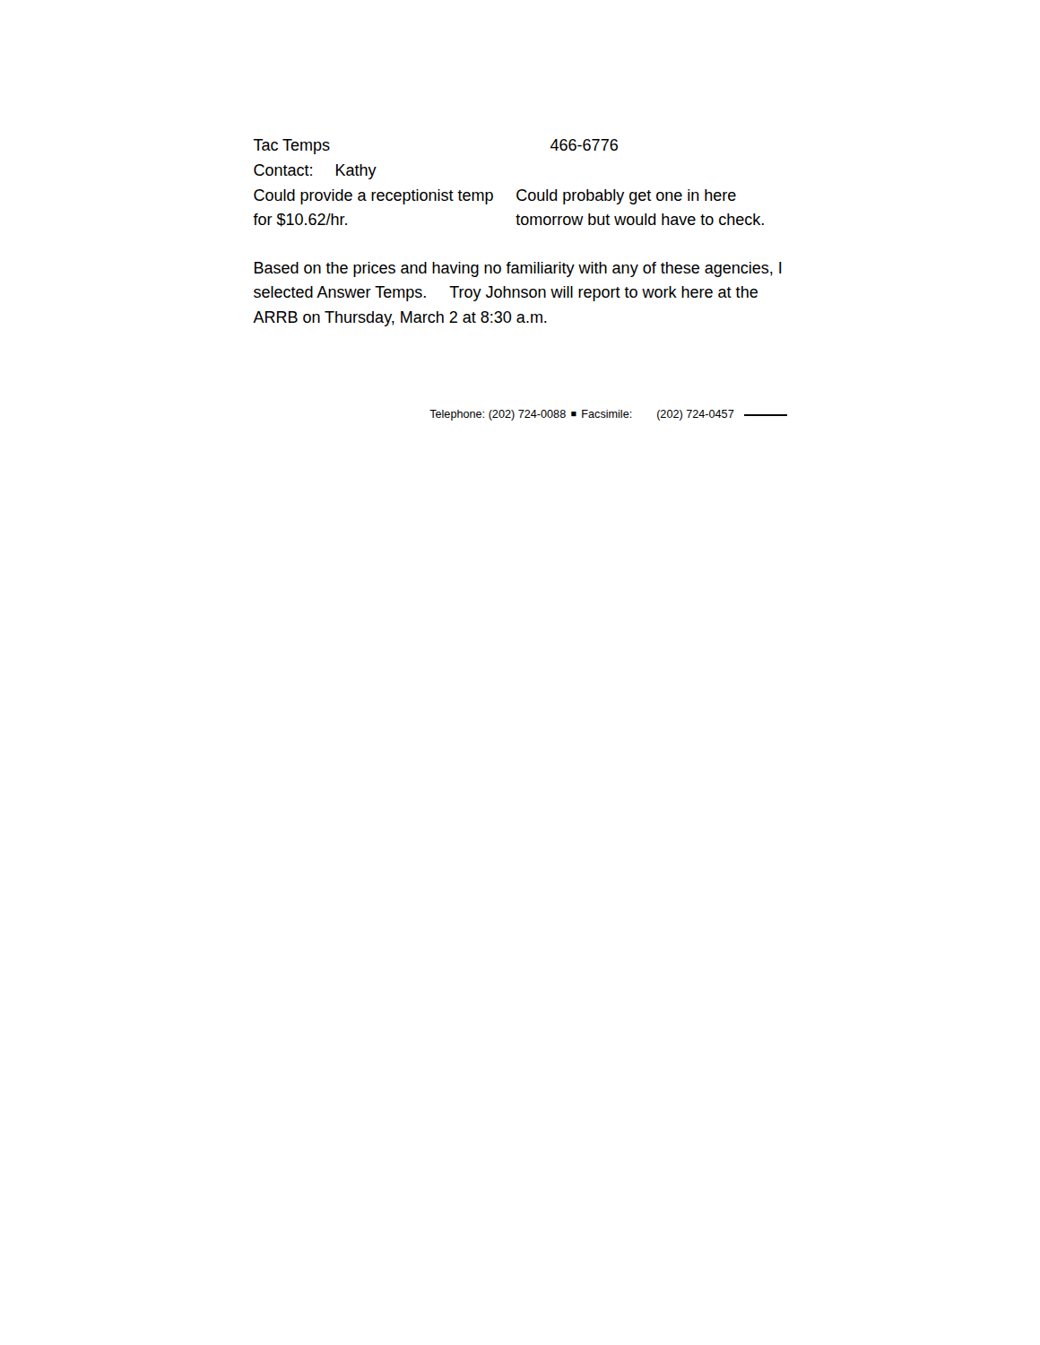Tac Temps 466-6776
Contact: Kathy
Could provide a receptionist temp for $10.62/hr. Could probably get one in here tomorrow but would have to check.
Based on the prices and having no familiarity with any of these agencies, I selected Answer Temps. Troy Johnson will report to work here at the ARRB on Thursday, March 2 at 8:30 a.m.
Telephone: (202) 724-0088■Facsimile: (202) 724-0457